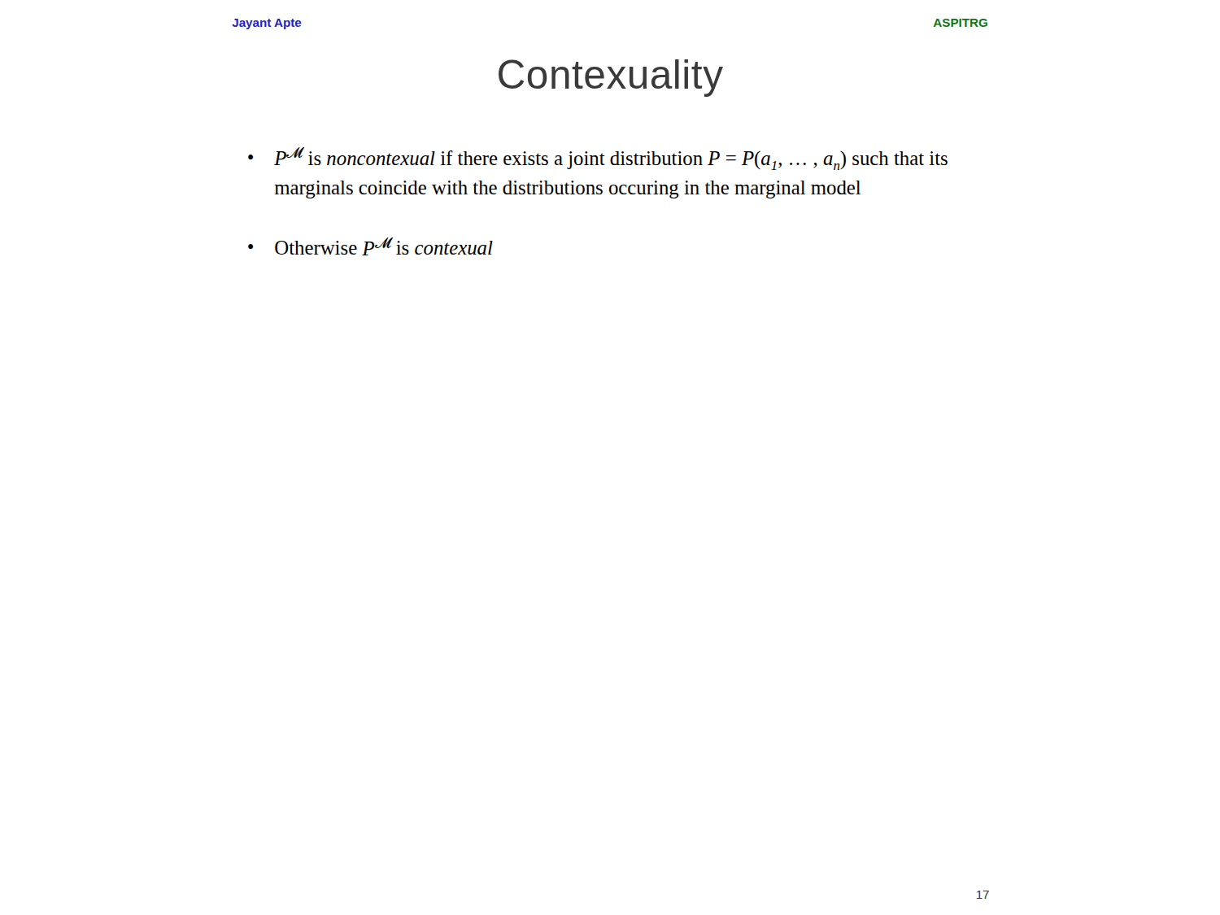Jayant Apte ASPITRG
Contexuality
P𝓜 is noncontexual if there exists a joint distribution P = P(a1, … , an) such that its marginals coincide with the distributions occuring in the marginal model
Otherwise P𝓜 is contexual
17